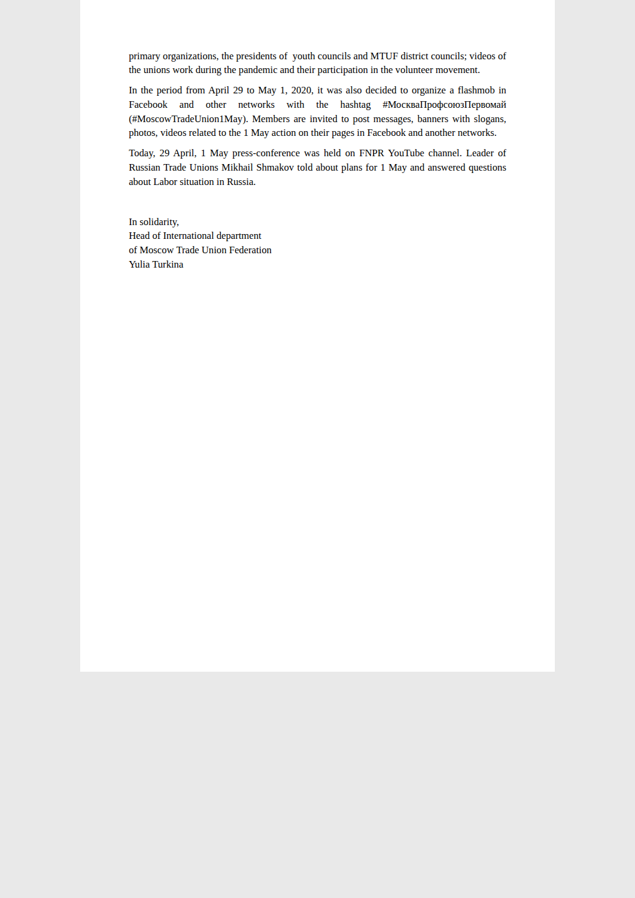primary organizations, the presidents of youth councils and MTUF district councils; videos of the unions work during the pandemic and their participation in the volunteer movement.
In the period from April 29 to May 1, 2020, it was also decided to organize a flashmob in Facebook and other networks with the hashtag #МоскваПрофсоюзПервомай (#MoscowTradeUnion1May). Members are invited to post messages, banners with slogans, photos, videos related to the 1 May action on their pages in Facebook and another networks.
Today, 29 April, 1 May press-conference was held on FNPR YouTube channel. Leader of Russian Trade Unions Mikhail Shmakov told about plans for 1 May and answered questions about Labor situation in Russia.
In solidarity,
Head of International department
of Moscow Trade Union Federation
Yulia Turkina